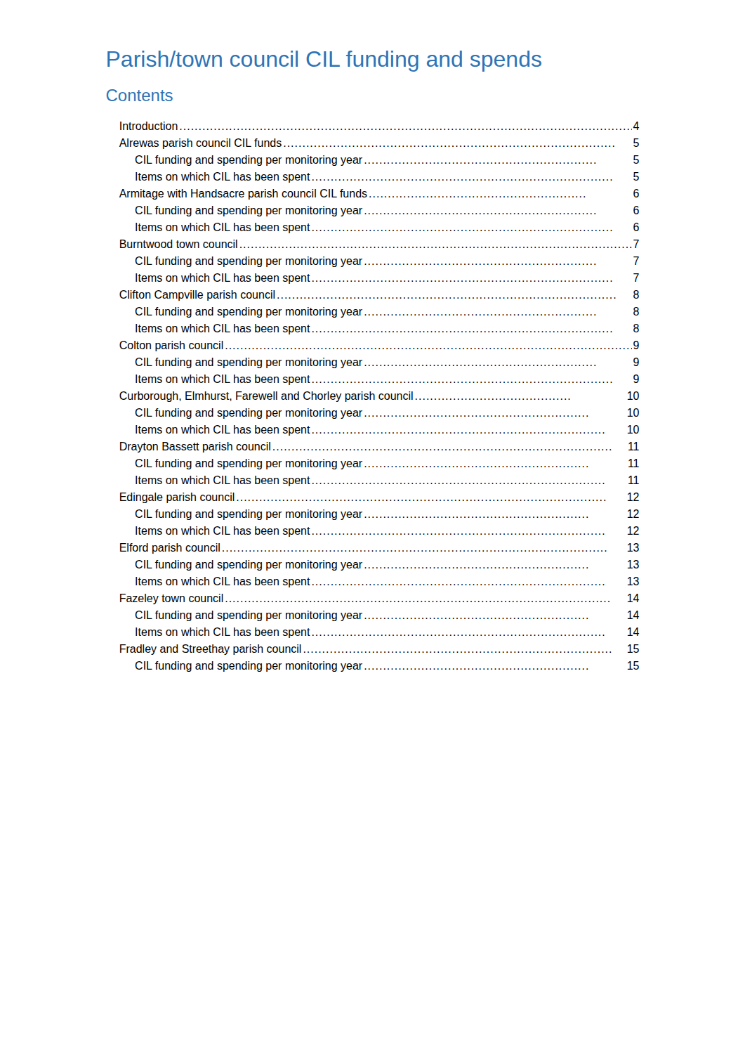Parish/town council CIL funding and spends
Contents
Introduction........................................................................................................................... 4
Alrewas parish council CIL funds....................................................................................... 5
CIL funding and spending per monitoring year............................................................. 5
Items on which CIL has been spent............................................................................... 5
Armitage with Handsacre parish council CIL funds......................................................... 6
CIL funding and spending per monitoring year............................................................. 6
Items on which CIL has been spent............................................................................... 6
Burntwood town council......................................................................................................... 7
CIL funding and spending per monitoring year............................................................. 7
Items on which CIL has been spent............................................................................... 7
Clifton Campville parish council......................................................................................... 8
CIL funding and spending per monitoring year............................................................. 8
Items on which CIL has been spent............................................................................... 8
Colton parish council............................................................................................................. 9
CIL funding and spending per monitoring year............................................................. 9
Items on which CIL has been spent............................................................................... 9
Curborough, Elmhurst, Farewell and Chorley parish council......................................... 10
CIL funding and spending per monitoring year........................................................... 10
Items on which CIL has been spent............................................................................. 10
Drayton Bassett parish council......................................................................................... 11
CIL funding and spending per monitoring year........................................................... 11
Items on which CIL has been spent............................................................................. 11
Edingale parish council................................................................................................. 12
CIL funding and spending per monitoring year........................................................... 12
Items on which CIL has been spent............................................................................. 12
Elford parish council..................................................................................................... 13
CIL funding and spending per monitoring year........................................................... 13
Items on which CIL has been spent............................................................................. 13
Fazeley town council..................................................................................................... 14
CIL funding and spending per monitoring year........................................................... 14
Items on which CIL has been spent............................................................................. 14
Fradley and Streethay parish council................................................................................. 15
CIL funding and spending per monitoring year........................................................... 15